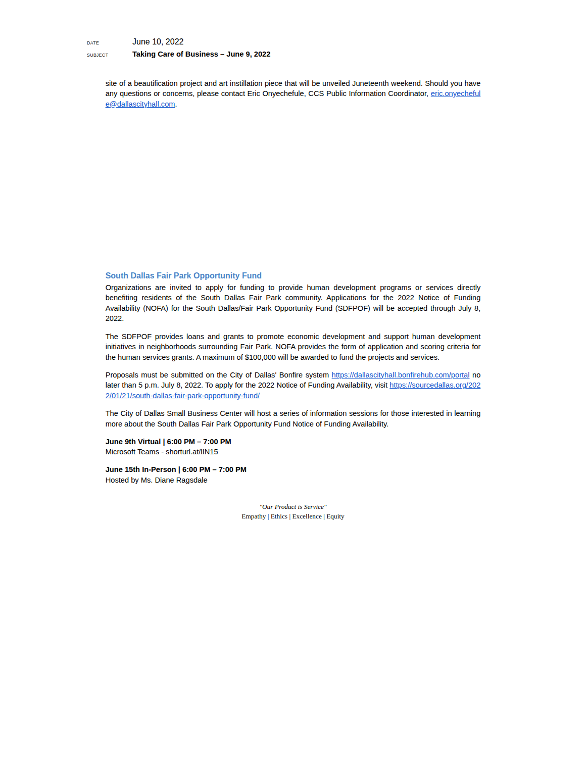Date June 10, 2022
Subject Taking Care of Business – June 9, 2022
site of a beautification project and art instillation piece that will be unveiled Juneteenth weekend. Should you have any questions or concerns, please contact Eric Onyechefule, CCS Public Information Coordinator, eric.onyechefule@dallascityhall.com.
South Dallas Fair Park Opportunity Fund
Organizations are invited to apply for funding to provide human development programs or services directly benefiting residents of the South Dallas Fair Park community. Applications for the 2022 Notice of Funding Availability (NOFA) for the South Dallas/Fair Park Opportunity Fund (SDFPOF) will be accepted through July 8, 2022.
The SDFPOF provides loans and grants to promote economic development and support human development initiatives in neighborhoods surrounding Fair Park. NOFA provides the form of application and scoring criteria for the human services grants. A maximum of $100,000 will be awarded to fund the projects and services.
Proposals must be submitted on the City of Dallas' Bonfire system https://dallascityhall.bonfirehub.com/portal no later than 5 p.m. July 8, 2022. To apply for the 2022 Notice of Funding Availability, visit https://sourcedallas.org/2022/01/21/south-dallas-fair-park-opportunity-fund/
The City of Dallas Small Business Center will host a series of information sessions for those interested in learning more about the South Dallas Fair Park Opportunity Fund Notice of Funding Availability.
June 9th Virtual | 6:00 PM – 7:00 PM Microsoft Teams - shorturl.at/lIN15
June 15th In-Person | 6:00 PM – 7:00 PM Hosted by Ms. Diane Ragsdale
"Our Product is Service"
Empathy | Ethics | Excellence | Equity